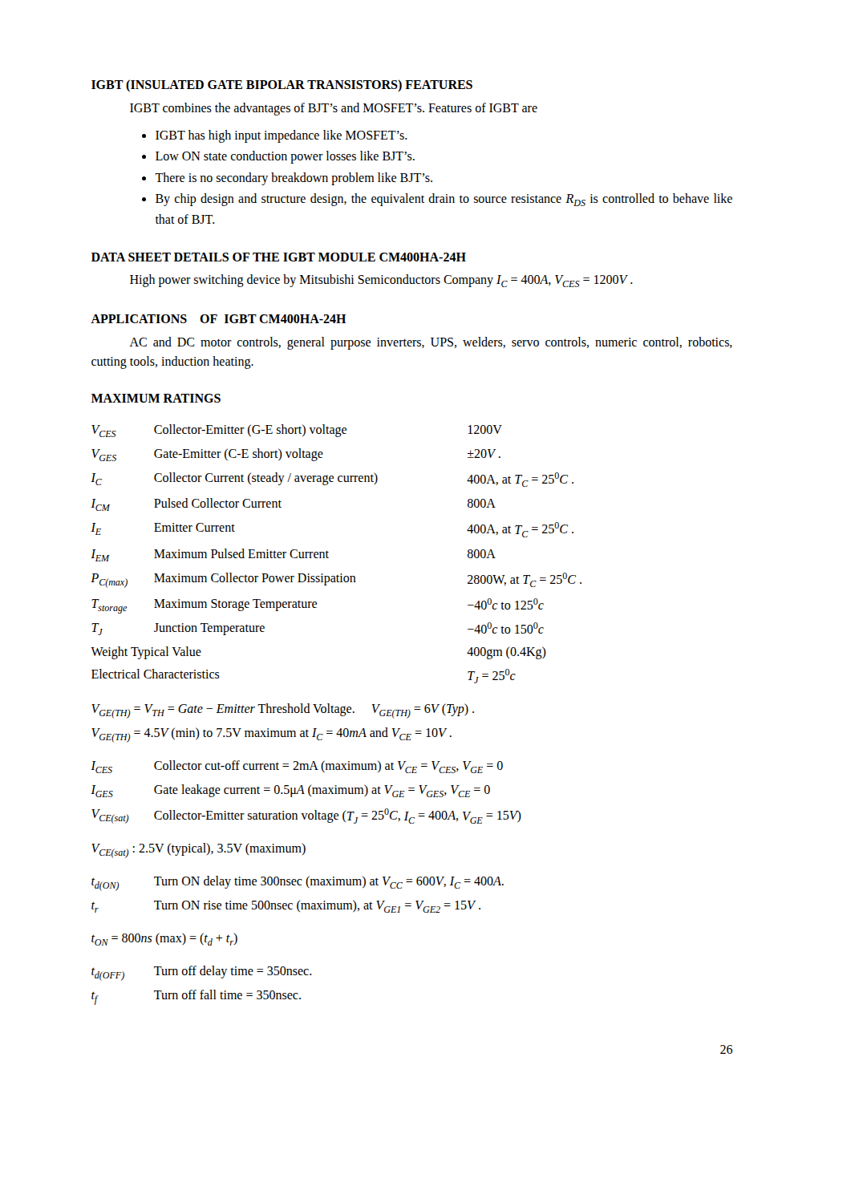IGBT (INSULATED GATE BIPOLAR TRANSISTORS) FEATURES
IGBT combines the advantages of BJT’s and MOSFET’s. Features of IGBT are
IGBT has high input impedance like MOSFET’s.
Low ON state conduction power losses like BJT’s.
There is no secondary breakdown problem like BJT’s.
By chip design and structure design, the equivalent drain to source resistance RDS is controlled to behave like that of BJT.
DATA SHEET DETAILS OF THE IGBT MODULE CM400HA-24H
High power switching device by Mitsubishi Semiconductors Company IC = 400A, VCES = 1200V .
APPLICATIONS OF IGBT CM400HA-24H
AC and DC motor controls, general purpose inverters, UPS, welders, servo controls, numeric control, robotics, cutting tools, induction heating.
MAXIMUM RATINGS
| V CES | Collector-Emitter (G-E short) voltage | 1200V |
| V GES | Gate-Emitter (C-E short) voltage | ±20 V . |
| I C | Collector Current (steady / average current) | 400A, at T C = 25 0 C . |
| I CM | Pulsed Collector Current | 800A |
| I E | Emitter Current | 400A, at T C = 25 0 C . |
| I EM | Maximum Pulsed Emitter Current | 800A |
| P C(max) | Maximum Collector Power Dissipation | 2800W, at T C = 25 0 C . |
| T storage | Maximum Storage Temperature | −40 0 c to 125 0 c |
| T J | Junction Temperature | −40 0 c to 150 0 c |
| Weight Typical Value | 400gm (0.4Kg) |
| Electrical Characteristics | T J = 25 0 c |
VGE(TH) = VTH = Gate − Emitter Threshold Voltage. VGE(TH) = 6V (Typ) .
VGE(TH) = 4.5V (min) to 7.5V maximum at IC = 40mA and VCE = 10V .
| I CES | Collector cut-off current = 2mA (maximum) at V CE = V CES , V GE = 0 |
| I GES | Gate leakage current = 0.5μ A (maximum) at V GE = V GES , V CE = 0 |
| V CE(sat) | Collector-Emitter saturation voltage ( T J = 25 0 C , I C = 400 A , V GE = 15 V ) |
VCE(sat) : 2.5V (typical), 3.5V (maximum)
| t d(ON) | Turn ON delay time 300nsec (maximum) at V CC = 600 V , I C = 400 A . |
| t r | Turn ON rise time 500nsec (maximum), at V GE1 = V GE2 = 15 V . |
tON = 800ns (max) = (td + tr)
| t d(OFF) | Turn off delay time = 350nsec. |
| t f | Turn off fall time = 350nsec. |
26